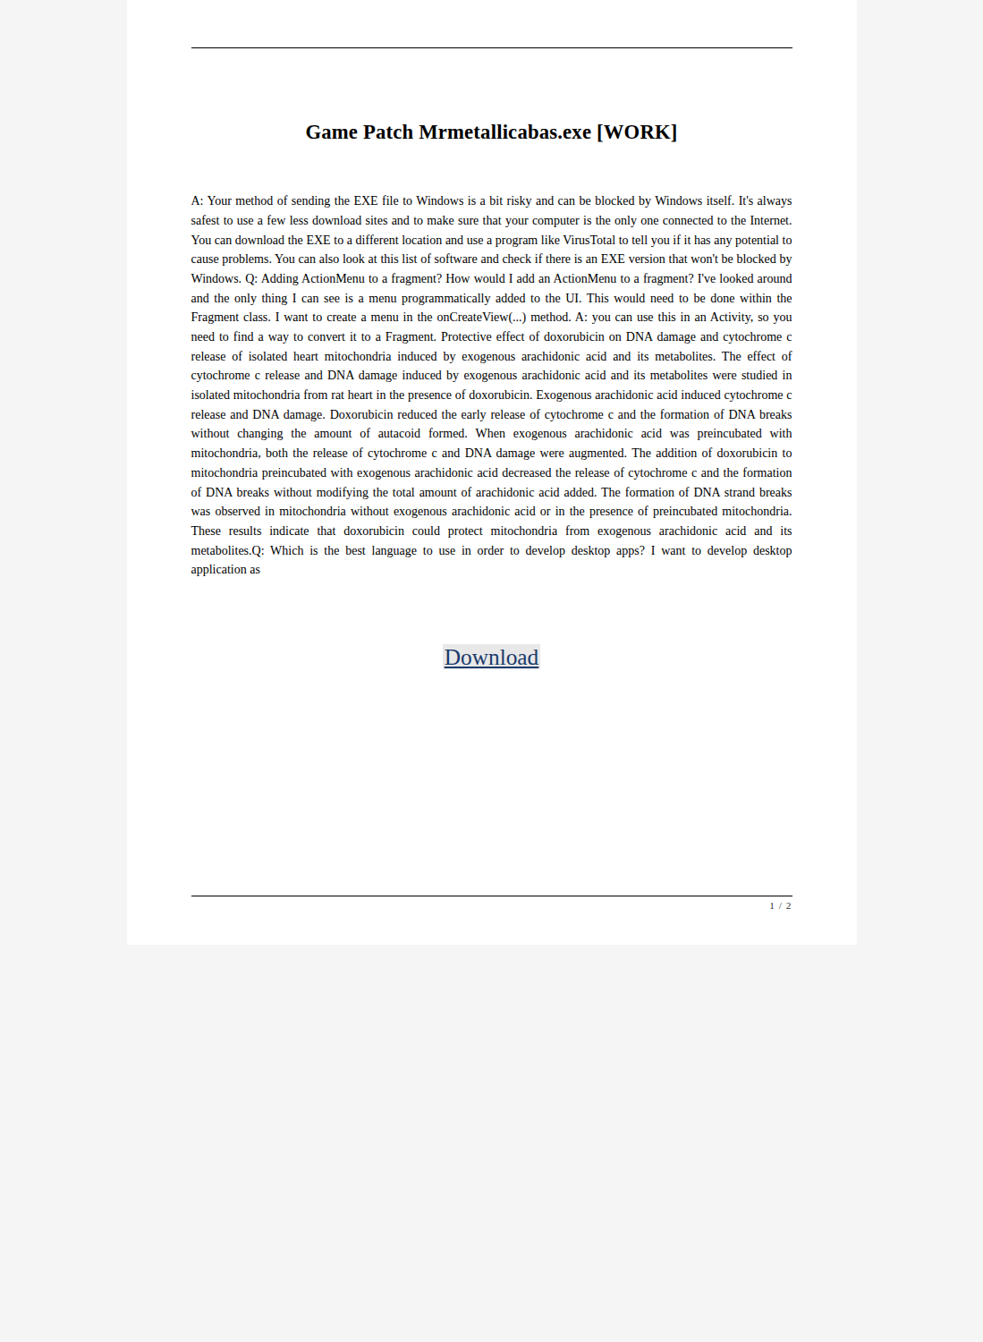Game Patch Mrmetallicabas.exe [WORK]
A: Your method of sending the EXE file to Windows is a bit risky and can be blocked by Windows itself. It's always safest to use a few less download sites and to make sure that your computer is the only one connected to the Internet. You can download the EXE to a different location and use a program like VirusTotal to tell you if it has any potential to cause problems. You can also look at this list of software and check if there is an EXE version that won't be blocked by Windows. Q: Adding ActionMenu to a fragment? How would I add an ActionMenu to a fragment? I've looked around and the only thing I can see is a menu programmatically added to the UI. This would need to be done within the Fragment class. I want to create a menu in the onCreateView(...) method. A: you can use this in an Activity, so you need to find a way to convert it to a Fragment. Protective effect of doxorubicin on DNA damage and cytochrome c release of isolated heart mitochondria induced by exogenous arachidonic acid and its metabolites. The effect of cytochrome c release and DNA damage induced by exogenous arachidonic acid and its metabolites were studied in isolated mitochondria from rat heart in the presence of doxorubicin. Exogenous arachidonic acid induced cytochrome c release and DNA damage. Doxorubicin reduced the early release of cytochrome c and the formation of DNA breaks without changing the amount of autacoid formed. When exogenous arachidonic acid was preincubated with mitochondria, both the release of cytochrome c and DNA damage were augmented. The addition of doxorubicin to mitochondria preincubated with exogenous arachidonic acid decreased the release of cytochrome c and the formation of DNA breaks without modifying the total amount of arachidonic acid added. The formation of DNA strand breaks was observed in mitochondria without exogenous arachidonic acid or in the presence of preincubated mitochondria. These results indicate that doxorubicin could protect mitochondria from exogenous arachidonic acid and its metabolites.Q: Which is the best language to use in order to develop desktop apps? I want to develop desktop application as
Download
1 / 2